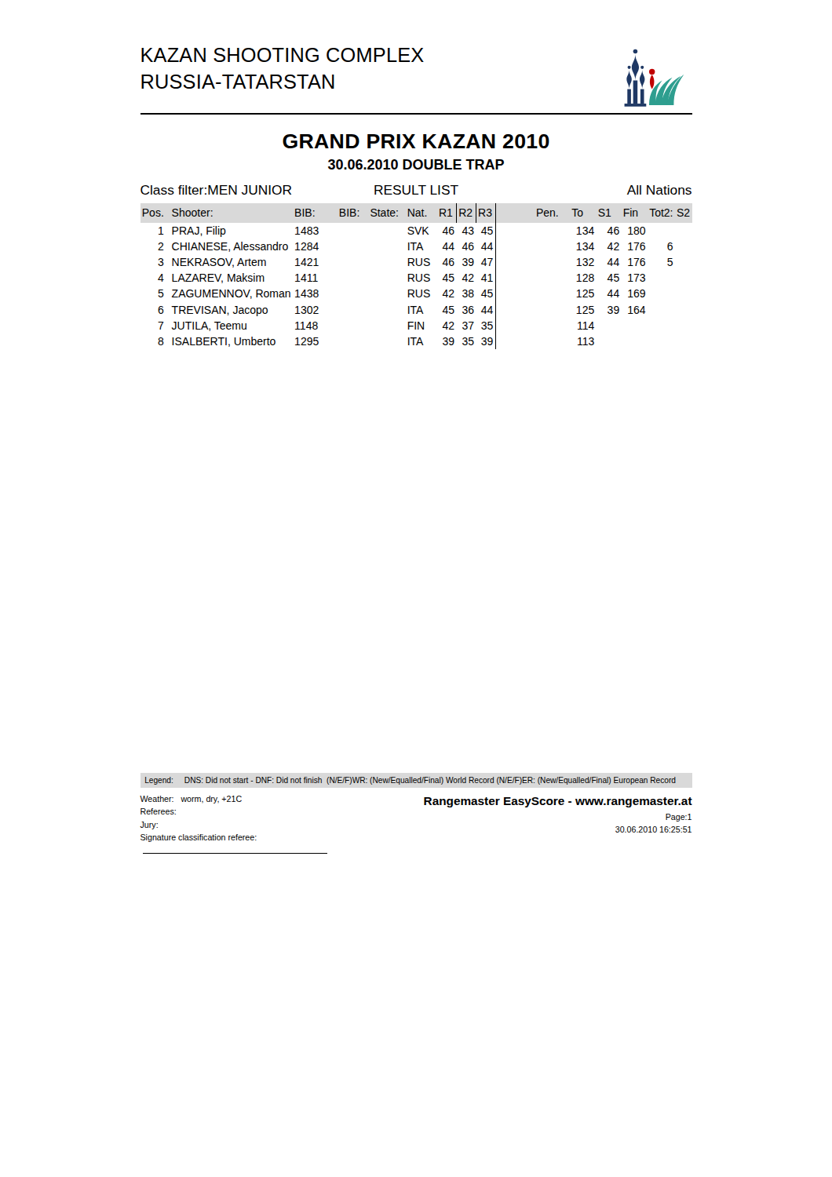KAZAN SHOOTING COMPLEX
RUSSIA-TATARSTAN
GRAND PRIX KAZAN 2010
30.06.2010 DOUBLE TRAP
Class filter:MEN JUNIOR
RESULT LIST
All Nations
| Pos. | Shooter: | BIB: | BIB: | State: | Nat. | R1 | R2 | R3 | | Pen. | To | S1 | Fin | Tot2: | S2 |
| --- | --- | --- | --- | --- | --- | --- | --- | --- | --- | --- | --- | --- | --- | --- | --- |
| 1 | PRAJ, Filip | 1483 | | | SVK | 46 | 43 | 45 | | | 134 | 46 | 180 | | |
| 2 | CHIANESE, Alessandro | 1284 | | | ITA | 44 | 46 | 44 | | | 134 | 42 | 176 | 6 | |
| 3 | NEKRASOV, Artem | 1421 | | | RUS | 46 | 39 | 47 | | | 132 | 44 | 176 | 5 | |
| 4 | LAZAREV, Maksim | 1411 | | | RUS | 45 | 42 | 41 | | | 128 | 45 | 173 | | |
| 5 | ZAGUMENNOV, Roman | 1438 | | | RUS | 42 | 38 | 45 | | | 125 | 44 | 169 | | |
| 6 | TREVISAN, Jacopo | 1302 | | | ITA | 45 | 36 | 44 | | | 125 | 39 | 164 | | |
| 7 | JUTILA, Teemu | 1148 | | | FIN | 42 | 37 | 35 | | | 114 | | | | |
| 8 | ISALBERTI, Umberto | 1295 | | | ITA | 39 | 35 | 39 | | | 113 | | | | |
Legend: DNS: Did not start - DNF: Did not finish (N/E/F)WR: (New/Equalled/Final) World Record (N/E/F)ER: (New/Equalled/Final) European Record
Weather: worm, dry, +21C
Referees:
Jury:
Signature classification referee:
Rangemaster EasyScore - www.rangemaster.at
Page:1
30.06.2010 16:25:51